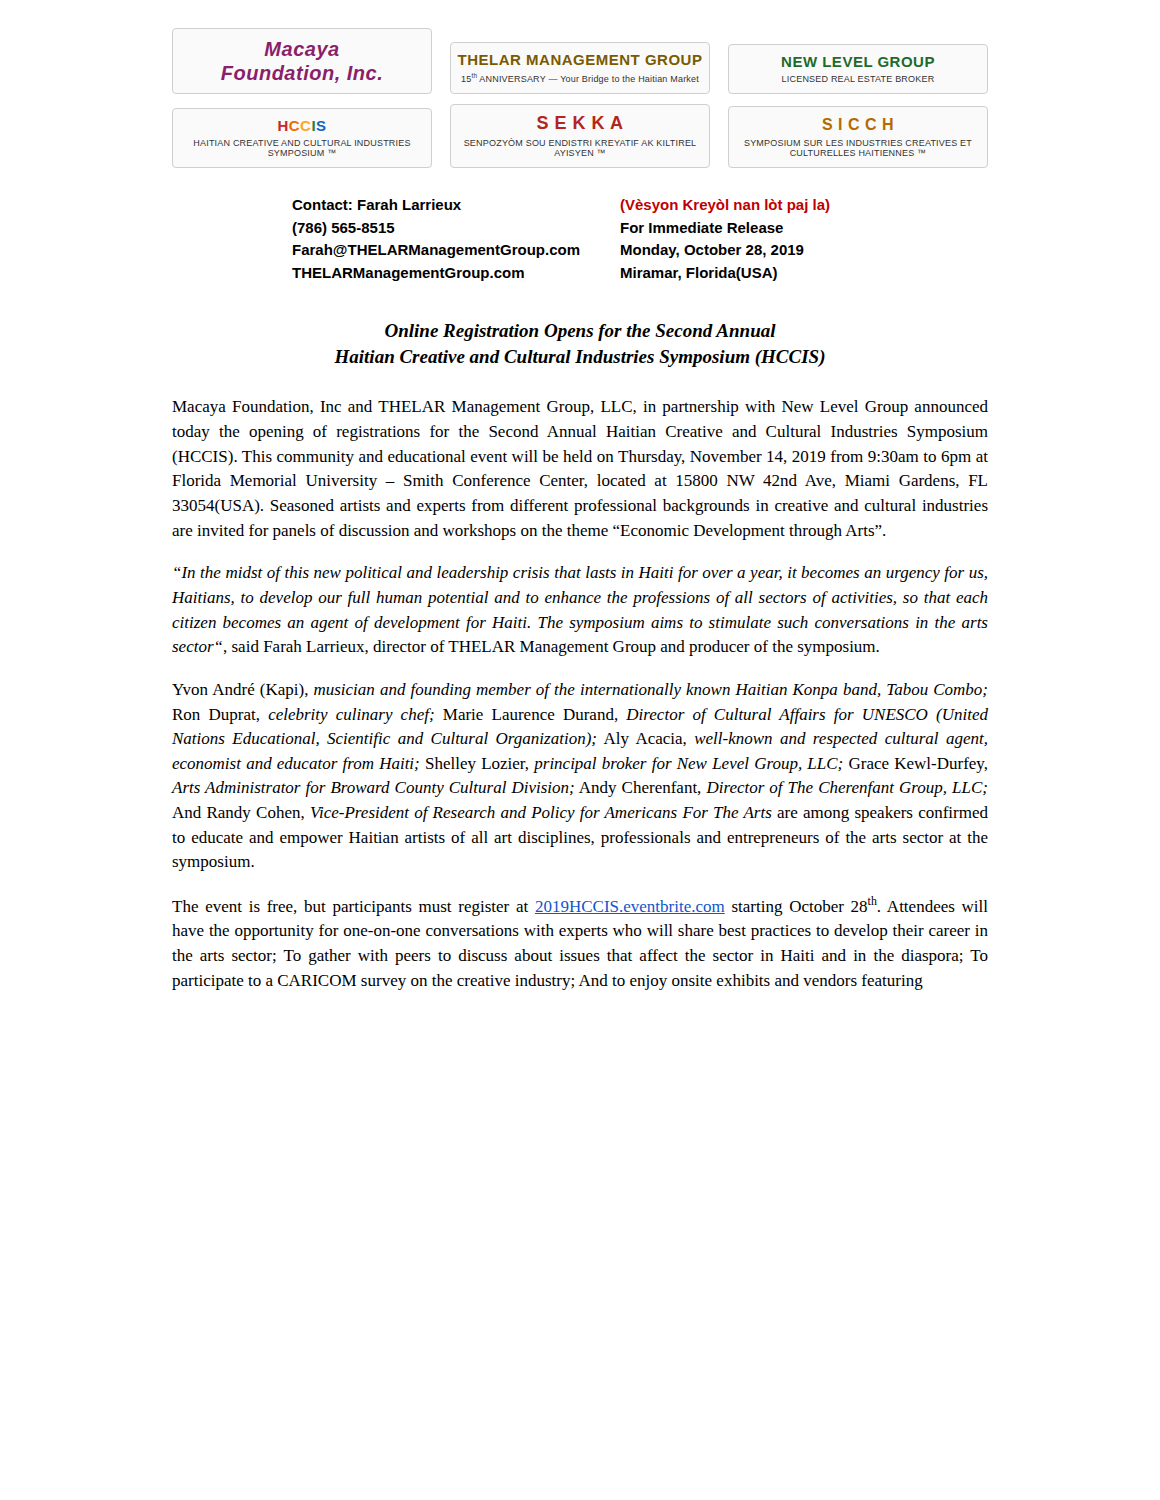Macaya
Foundation, Inc.
THELAR MANAGEMENT GROUP15th ANNIVERSARY — Your Bridge to the Haitian Market
NEW LEVEL GROUPLICENSED REAL ESTATE BROKER
HCCIS HAITIAN CREATIVE AND CULTURAL INDUSTRIES SYMPOSIUM ™
S E K K ASENPOZYÒM SOU ENDISTRI KREYATIF AK KILTIREL AYISYEN ™
S I C C HSYMPOSIUM SUR LES INDUSTRIES CREATIVES ET CULTURELLES HAITIENNES ™
Contact: Farah Larrieux
(786) 565-8515
Farah@THELARManagementGroup.com
THELARManagementGroup.com
(Vèsyon Kreyòl nan lòt paj la)
For Immediate Release
Monday, October 28, 2019
Miramar, Florida(USA)
Online Registration Opens for the Second Annual
Haitian Creative and Cultural Industries Symposium (HCCIS)
Macaya Foundation, Inc and THELAR Management Group, LLC, in partnership with New Level Group announced today the opening of registrations for the Second Annual Haitian Creative and Cultural Industries Symposium (HCCIS). This community and educational event will be held on Thursday, November 14, 2019 from 9:30am to 6pm at Florida Memorial University – Smith Conference Center, located at 15800 NW 42nd Ave, Miami Gardens, FL 33054(USA). Seasoned artists and experts from different professional backgrounds in creative and cultural industries are invited for panels of discussion and workshops on the theme “Economic Development through Arts”.
“In the midst of this new political and leadership crisis that lasts in Haiti for over a year, it becomes an urgency for us, Haitians, to develop our full human potential and to enhance the professions of all sectors of activities, so that each citizen becomes an agent of development for Haiti. The symposium aims to stimulate such conversations in the arts sector“, said Farah Larrieux, director of THELAR Management Group and producer of the symposium.
Yvon André (Kapi), musician and founding member of the internationally known Haitian Konpa band, Tabou Combo; Ron Duprat, celebrity culinary chef; Marie Laurence Durand, Director of Cultural Affairs for UNESCO (United Nations Educational, Scientific and Cultural Organization); Aly Acacia, well-known and respected cultural agent, economist and educator from Haiti; Shelley Lozier, principal broker for New Level Group, LLC; Grace Kewl-Durfey, Arts Administrator for Broward County Cultural Division; Andy Cherenfant, Director of The Cherenfant Group, LLC; And Randy Cohen, Vice-President of Research and Policy for Americans For The Arts are among speakers confirmed to educate and empower Haitian artists of all art disciplines, professionals and entrepreneurs of the arts sector at the symposium.
The event is free, but participants must register at 2019HCCIS.eventbrite.com starting October 28th. Attendees will have the opportunity for one-on-one conversations with experts who will share best practices to develop their career in the arts sector; To gather with peers to discuss about issues that affect the sector in Haiti and in the diaspora; To participate to a CARICOM survey on the creative industry; And to enjoy onsite exhibits and vendors featuring